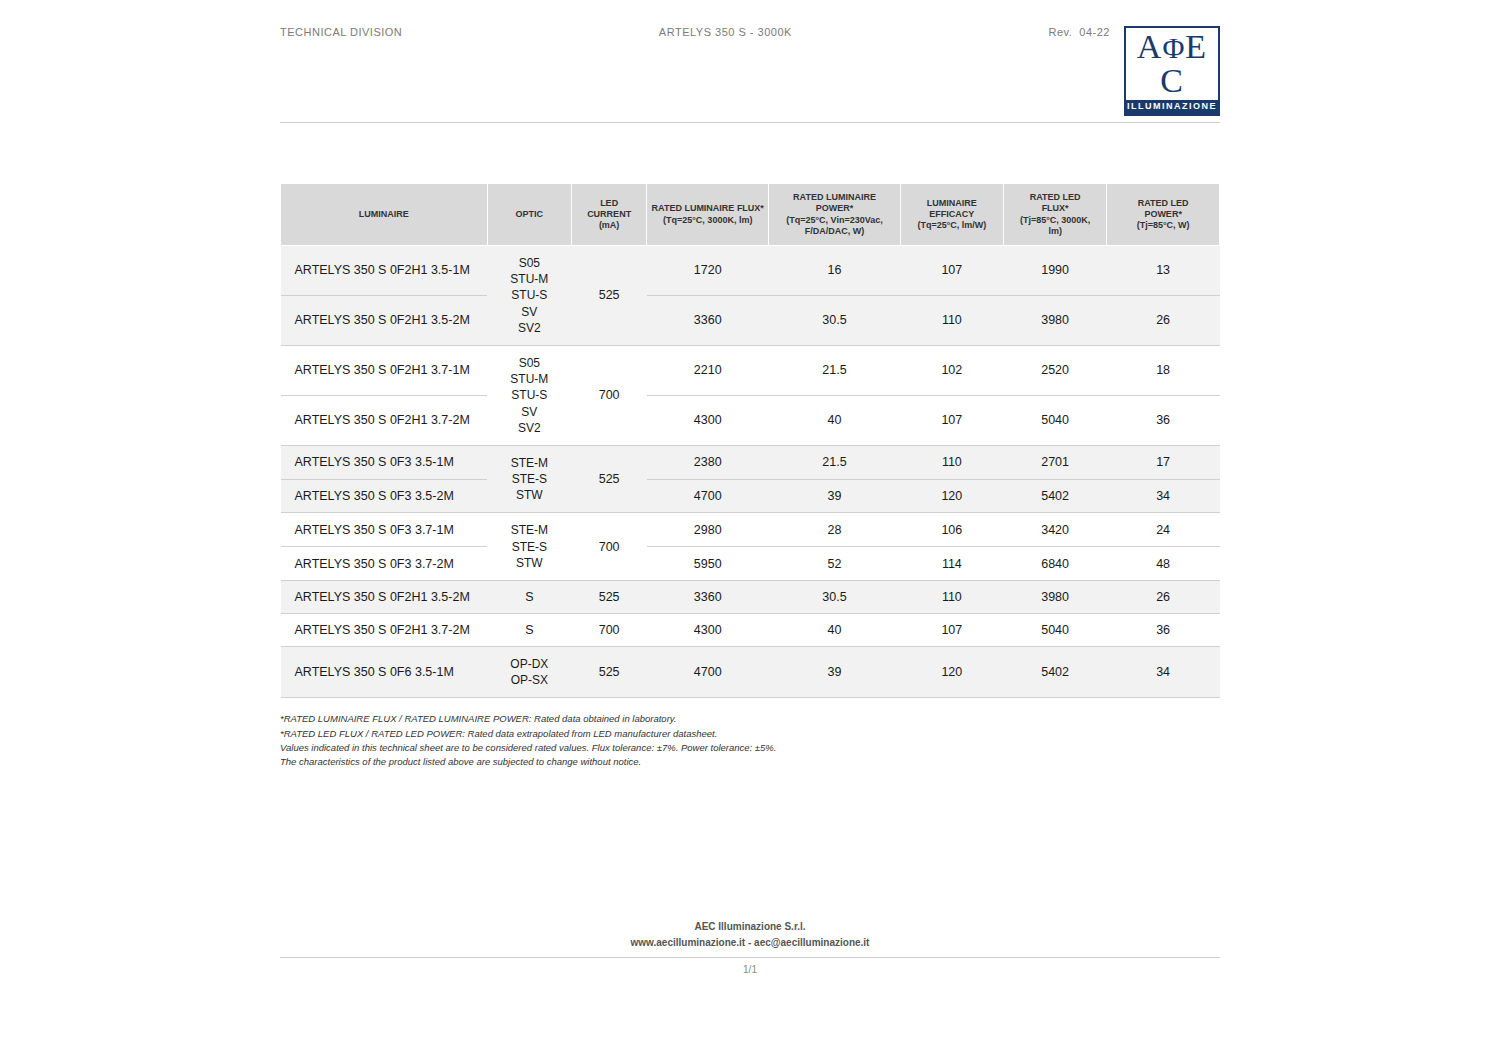TECHNICAL DIVISION
ARTELYS 350 S - 3000K
Rev. 04-22
AΦE
C
ILLUMINAZIONE
| LUMINAIRE | OPTIC | LED CURRENT (mA) | RATED LUMINAIRE FLUX* (Tq=25°C, 3000K, lm) | RATED LUMINAIRE POWER* (Tq=25°C, Vin=230Vac, F/DA/DAC, W) | LUMINAIRE EFFICACY (Tq=25°C, lm/W) | RATED LED FLUX* (Tj=85°C, 3000K, lm) | RATED LED POWER* (Tj=85°C, W) |
| --- | --- | --- | --- | --- | --- | --- | --- |
| ARTELYS 350 S 0F2H1 3.5-1M | S05 STU-M STU-S SV SV2 | 525 | 1720 | 16 | 107 | 1990 | 13 |
| ARTELYS 350 S 0F2H1 3.5-2M | 3360 | 30.5 | 110 | 3980 | 26 |
| ARTELYS 350 S 0F2H1 3.7-1M | S05 STU-M STU-S SV SV2 | 700 | 2210 | 21.5 | 102 | 2520 | 18 |
| ARTELYS 350 S 0F2H1 3.7-2M | 4300 | 40 | 107 | 5040 | 36 |
| ARTELYS 350 S 0F3 3.5-1M | STE-M STE-S STW | 525 | 2380 | 21.5 | 110 | 2701 | 17 |
| ARTELYS 350 S 0F3 3.5-2M | 4700 | 39 | 120 | 5402 | 34 |
| ARTELYS 350 S 0F3 3.7-1M | STE-M STE-S STW | 700 | 2980 | 28 | 106 | 3420 | 24 |
| ARTELYS 350 S 0F3 3.7-2M | 5950 | 52 | 114 | 6840 | 48 |
| ARTELYS 350 S 0F2H1 3.5-2M | S | 525 | 3360 | 30.5 | 110 | 3980 | 26 |
| ARTELYS 350 S 0F2H1 3.7-2M | S | 700 | 4300 | 40 | 107 | 5040 | 36 |
| ARTELYS 350 S 0F6 3.5-1M | OP-DX OP-SX | 525 | 4700 | 39 | 120 | 5402 | 34 |
*RATED LUMINAIRE FLUX / RATED LUMINAIRE POWER: Rated data obtained in laboratory.
*RATED LED FLUX / RATED LED POWER: Rated data extrapolated from LED manufacturer datasheet.
Values indicated in this technical sheet are to be considered rated values. Flux tolerance: ±7%. Power tolerance: ±5%.
The characteristics of the product listed above are subjected to change without notice.
AEC Illuminazione S.r.l.
www.aecilluminazione.it - aec@aecilluminazione.it
1/1